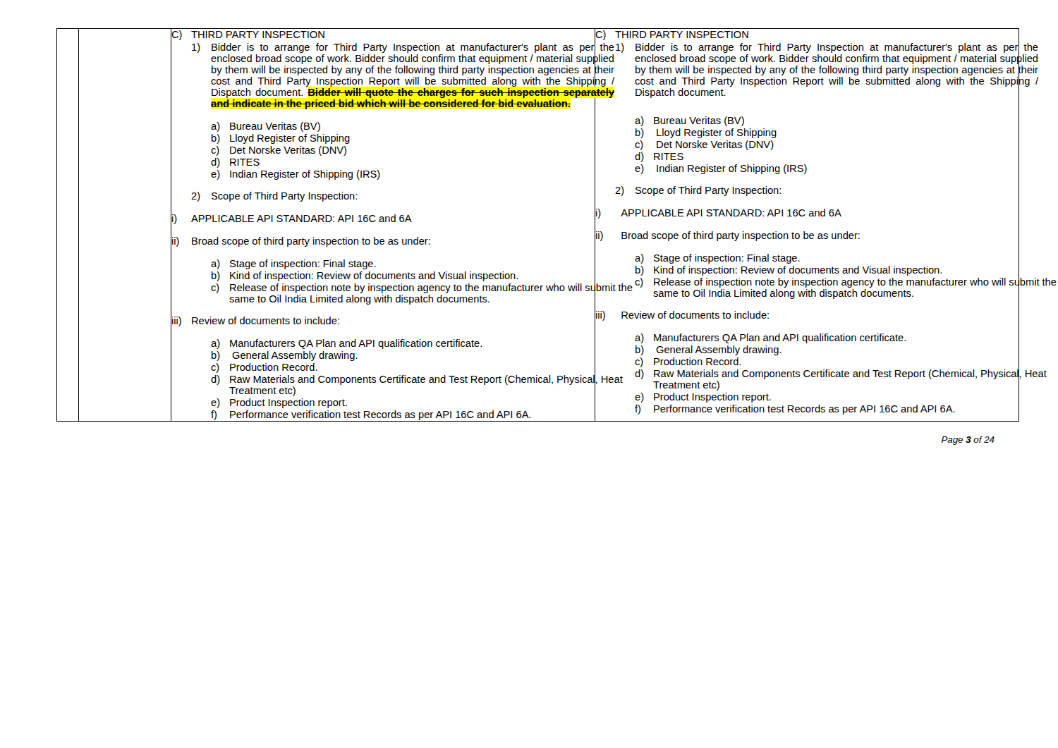| | | C) THIRD PARTY INSPECTION 1) Bidder is to arrange for Third Party Inspection at manufacturer's plant as per the enclosed broad scope of work. Bidder should confirm that equipment / material supplied by them will be inspected by any of the following third party inspection agencies at their cost and Third Party Inspection Report will be submitted along with the Shipping / Dispatch document. Bidder will quote the charges for such inspection separately and indicate in the priced bid which will be considered for bid evaluation. a) Bureau Veritas (BV) b) Lloyd Register of Shipping c) Det Norske Veritas (DNV) d) RITES e) Indian Register of Shipping (IRS) 2) Scope of Third Party Inspection: i) APPLICABLE API STANDARD: API 16C and 6A ii) Broad scope of third party inspection to be as under: a) Stage of inspection: Final stage. b) Kind of inspection: Review of documents and Visual inspection. c) Release of inspection note by inspection agency to the manufacturer who will submit the same to Oil India Limited along with dispatch documents. iii) Review of documents to include: a) Manufacturers QA Plan and API qualification certificate. b) General Assembly drawing. c) Production Record. d) Raw Materials and Components Certificate and Test Report (Chemical, Physical, Heat Treatment etc) e) Product Inspection report. f) Performance verification test Records as per API 16C and API 6A. | C) THIRD PARTY INSPECTION 1) Bidder is to arrange for Third Party Inspection at manufacturer's plant as per the enclosed broad scope of work. Bidder should confirm that equipment / material supplied by them will be inspected by any of the following third party inspection agencies at their cost and Third Party Inspection Report will be submitted along with the Shipping / Dispatch document. a) Bureau Veritas (BV) b) Lloyd Register of Shipping c) Det Norske Veritas (DNV) d) RITES e) Indian Register of Shipping (IRS) 2) Scope of Third Party Inspection: i) APPLICABLE API STANDARD: API 16C and 6A ii) Broad scope of third party inspection to be as under: a) Stage of inspection: Final stage. b) Kind of inspection: Review of documents and Visual inspection. c) Release of inspection note by inspection agency to the manufacturer who will submit the same to Oil India Limited along with dispatch documents. iii) Review of documents to include: a) Manufacturers QA Plan and API qualification certificate. b) General Assembly drawing. c) Production Record. d) Raw Materials and Components Certificate and Test Report (Chemical, Physical, Heat Treatment etc) e) Product Inspection report. f) Performance verification test Records as per API 16C and API 6A. |
Page 3 of 24